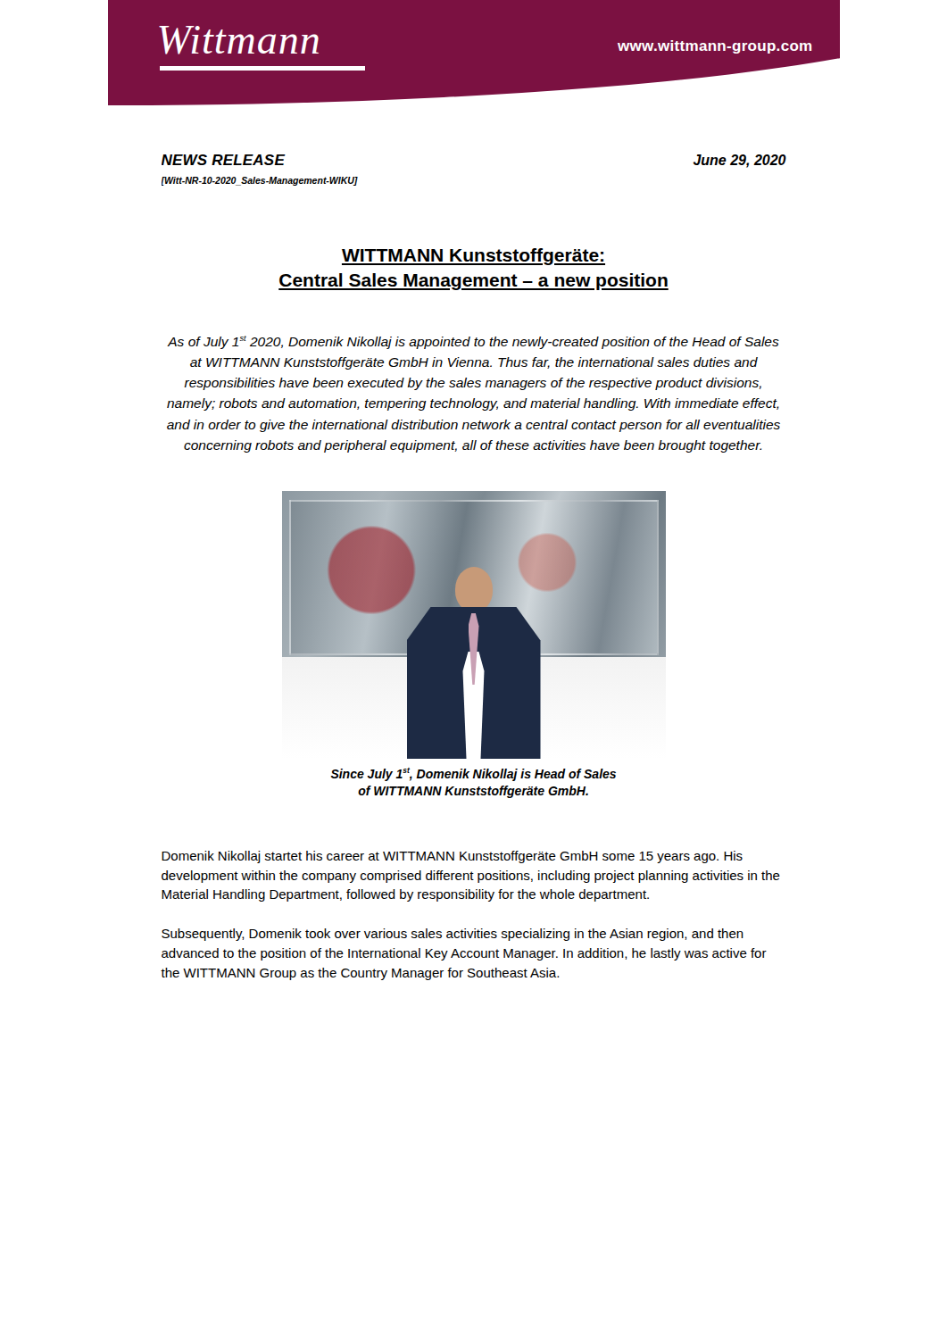Wittmann
www.wittmann-group.com
NEWS RELEASE
[Witt-NR-10-2020_Sales-Management-WIKU]
June 29, 2020
WITTMANN Kunststoffgeräte: Central Sales Management – a new position
As of July 1st 2020, Domenik Nikollaj is appointed to the newly-created position of the Head of Sales at WITTMANN Kunststoffgeräte GmbH in Vienna. Thus far, the international sales duties and responsibilities have been executed by the sales managers of the respective product divisions, namely; robots and automation, tempering technology, and material handling. With immediate effect, and in order to give the international distribution network a central contact person for all eventualities concerning robots and peripheral equipment, all of these activities have been brought together.
Since July 1st, Domenik Nikollaj is Head of Sales
of WITTMANN Kunststoffgeräte GmbH.
Domenik Nikollaj startet his career at WITTMANN Kunststoffgeräte GmbH some 15 years ago. His development within the company comprised different positions, including project planning activities in the Material Handling Department, followed by responsibility for the whole department.
Subsequently, Domenik took over various sales activities specializing in the Asian region, and then advanced to the position of the International Key Account Manager. In addition, he lastly was active for the WITTMANN Group as the Country Manager for Southeast Asia.